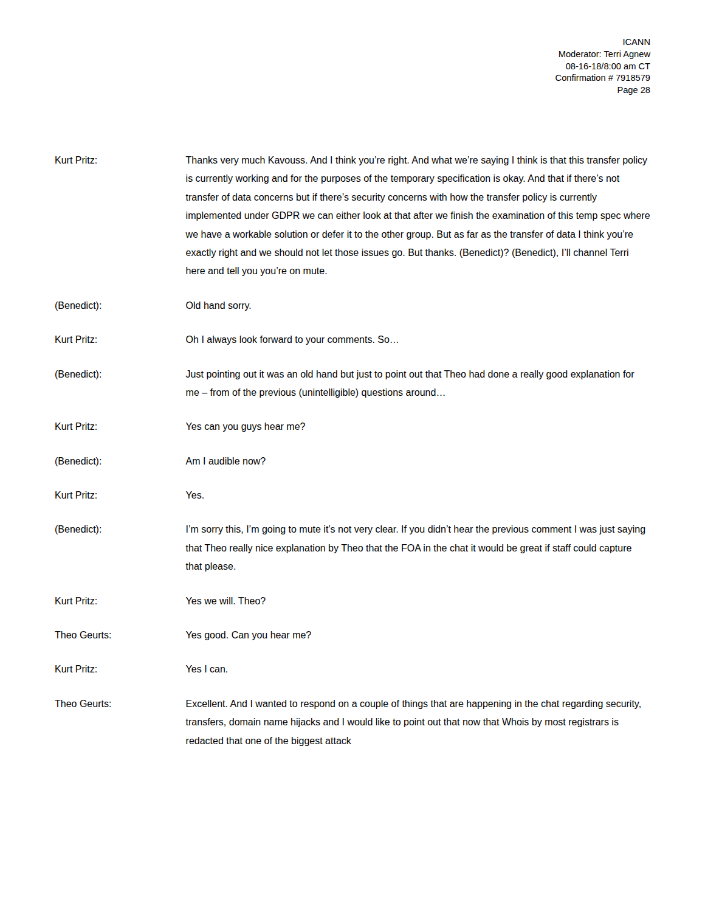ICANN
Moderator: Terri Agnew
08-16-18/8:00 am CT
Confirmation # 7918579
Page 28
| Kurt Pritz: | Thanks very much Kavouss. And I think you’re right. And what we’re saying I think is that this transfer policy is currently working and for the purposes of the temporary specification is okay. And that if there’s not transfer of data concerns but if there’s security concerns with how the transfer policy is currently implemented under GDPR we can either look at that after we finish the examination of this temp spec where we have a workable solution or defer it to the other group. But as far as the transfer of data I think you’re exactly right and we should not let those issues go. But thanks. (Benedict)? (Benedict), I’ll channel Terri here and tell you you’re on mute. |
| (Benedict): | Old hand sorry. |
| Kurt Pritz: | Oh I always look forward to your comments. So… |
| (Benedict): | Just pointing out it was an old hand but just to point out that Theo had done a really good explanation for me – from of the previous (unintelligible) questions around… |
| Kurt Pritz: | Yes can you guys hear me? |
| (Benedict): | Am I audible now? |
| Kurt Pritz: | Yes. |
| (Benedict): | I’m sorry this, I’m going to mute it’s not very clear. If you didn’t hear the previous comment I was just saying that Theo really nice explanation by Theo that the FOA in the chat it would be great if staff could capture that please. |
| Kurt Pritz: | Yes we will. Theo? |
| Theo Geurts: | Yes good. Can you hear me? |
| Kurt Pritz: | Yes I can. |
| Theo Geurts: | Excellent. And I wanted to respond on a couple of things that are happening in the chat regarding security, transfers, domain name hijacks and I would like to point out that now that Whois by most registrars is redacted that one of the biggest attack |